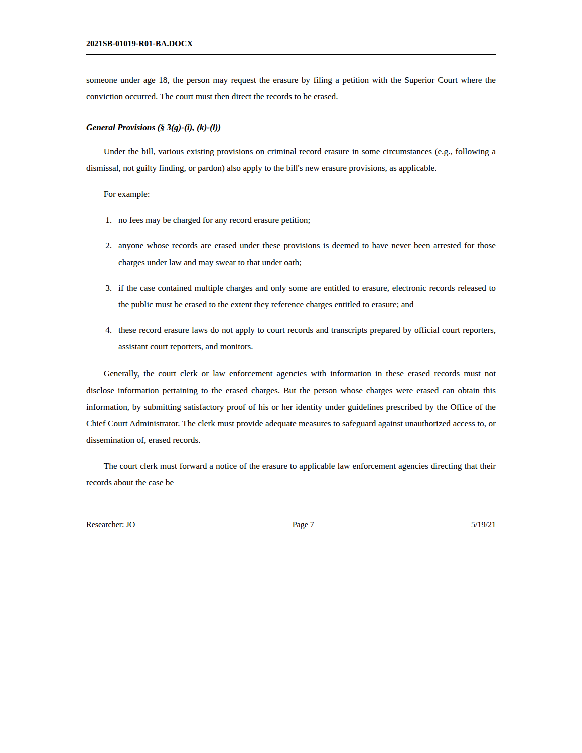2021SB-01019-R01-BA.DOCX
someone under age 18, the person may request the erasure by filing a petition with the Superior Court where the conviction occurred. The court must then direct the records to be erased.
General Provisions (§ 3(g)-(i), (k)-(l))
Under the bill, various existing provisions on criminal record erasure in some circumstances (e.g., following a dismissal, not guilty finding, or pardon) also apply to the bill's new erasure provisions, as applicable.
For example:
no fees may be charged for any record erasure petition;
anyone whose records are erased under these provisions is deemed to have never been arrested for those charges under law and may swear to that under oath;
if the case contained multiple charges and only some are entitled to erasure, electronic records released to the public must be erased to the extent they reference charges entitled to erasure; and
these record erasure laws do not apply to court records and transcripts prepared by official court reporters, assistant court reporters, and monitors.
Generally, the court clerk or law enforcement agencies with information in these erased records must not disclose information pertaining to the erased charges. But the person whose charges were erased can obtain this information, by submitting satisfactory proof of his or her identity under guidelines prescribed by the Office of the Chief Court Administrator. The clerk must provide adequate measures to safeguard against unauthorized access to, or dissemination of, erased records.
The court clerk must forward a notice of the erasure to applicable law enforcement agencies directing that their records about the case be
Researcher: JO Page 7 5/19/21